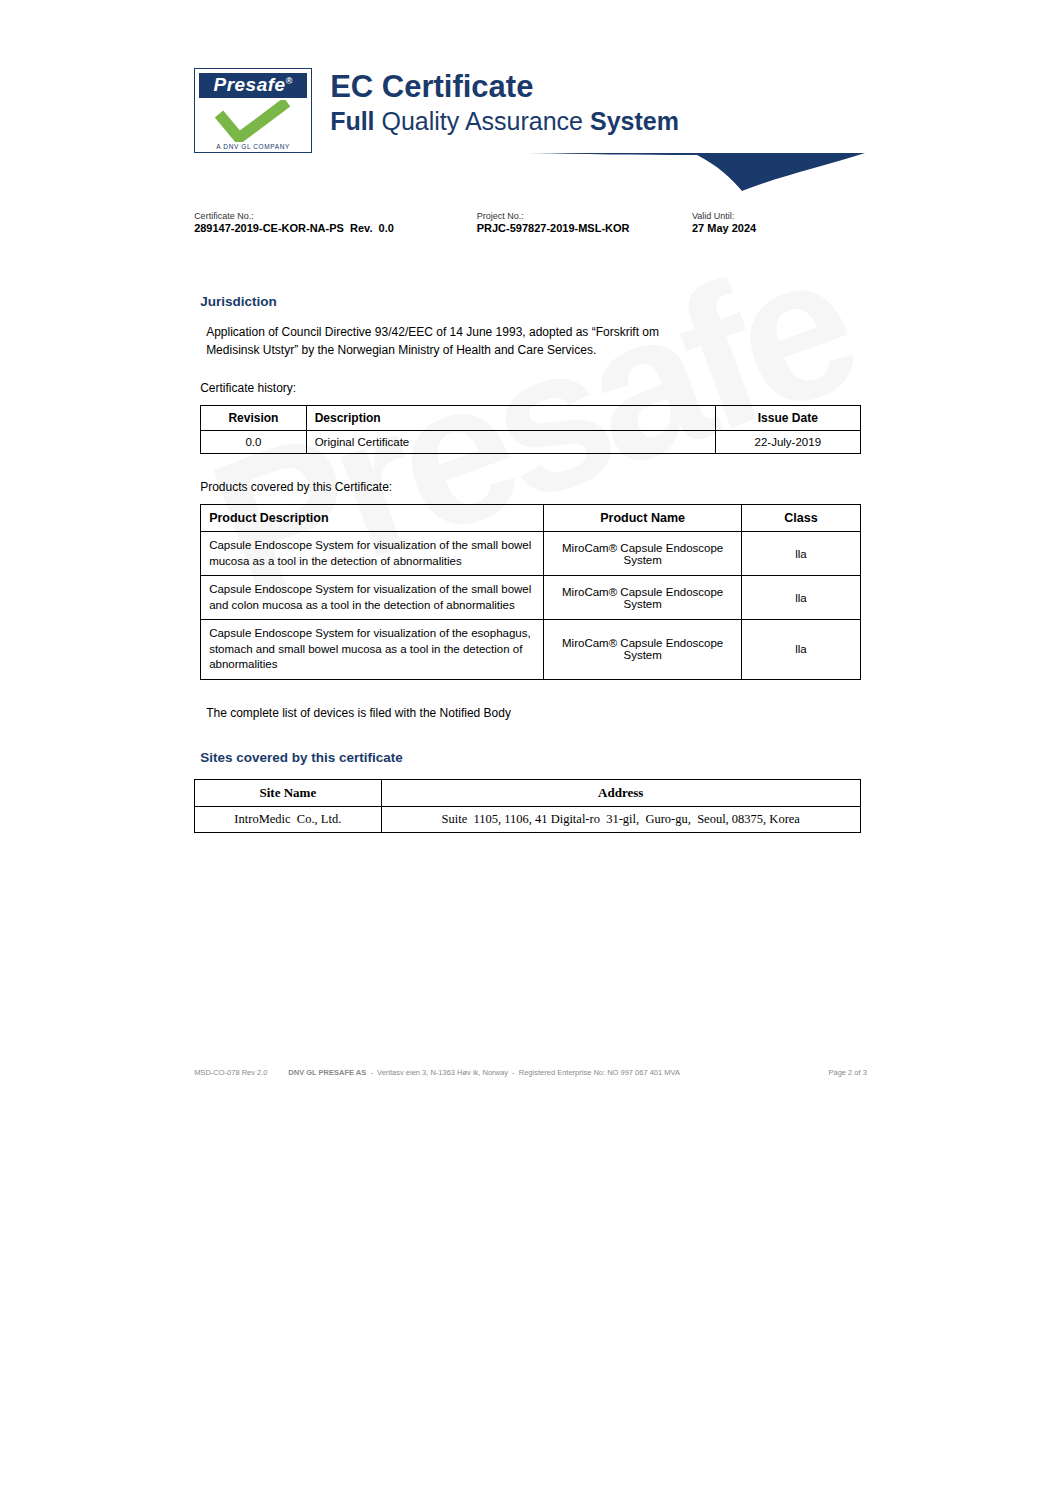Presafe
Presafe®
A DNV GL COMPANY
EC Certificate
Full Quality Assurance System
Certificate No.:
289147-2019-CE-KOR-NA-PS Rev. 0.0
Project No.:
PRJC-597827-2019-MSL-KOR
Valid Until:
27 May 2024
Jurisdiction
Application of Council Directive 93/42/EEC of 14 June 1993, adopted as “Forskrift om
Medisinsk Utstyr” by the Norwegian Ministry of Health and Care Services.
Certificate history:
| Revision | Description | Issue Date |
| --- | --- | --- |
| 0.0 | Original Certificate | 22-July-2019 |
Products covered by this Certificate:
| Product Description | Product Name | Class |
| --- | --- | --- |
| Capsule Endoscope System for visualization of the small bowel mucosa as a tool in the detection of abnormalities | MiroCam® Capsule Endoscope System | lla |
| Capsule Endoscope System for visualization of the small bowel and colon mucosa as a tool in the detection of abnormalities | MiroCam® Capsule Endoscope System | lla |
| Capsule Endoscope System for visualization of the esophagus, stomach and small bowel mucosa as a tool in the detection of abnormalities | MiroCam® Capsule Endoscope System | lla |
The complete list of devices is filed with the Notified Body
Sites covered by this certificate
| Site Name | Address |
| --- | --- |
| IntroMedic Co., Ltd. | Suite 1105, 1106, 41 Digital-ro 31-gil, Guro-gu, Seoul, 08375, Korea |
MSD-CO-078 Rev 2.0
DNV GL PRESAFE AS - Veritasv eien 3, N-1363 Høv ik, Norway - Registered Enterprise No: NO 997 067 401 MVA
Page 2 of 3